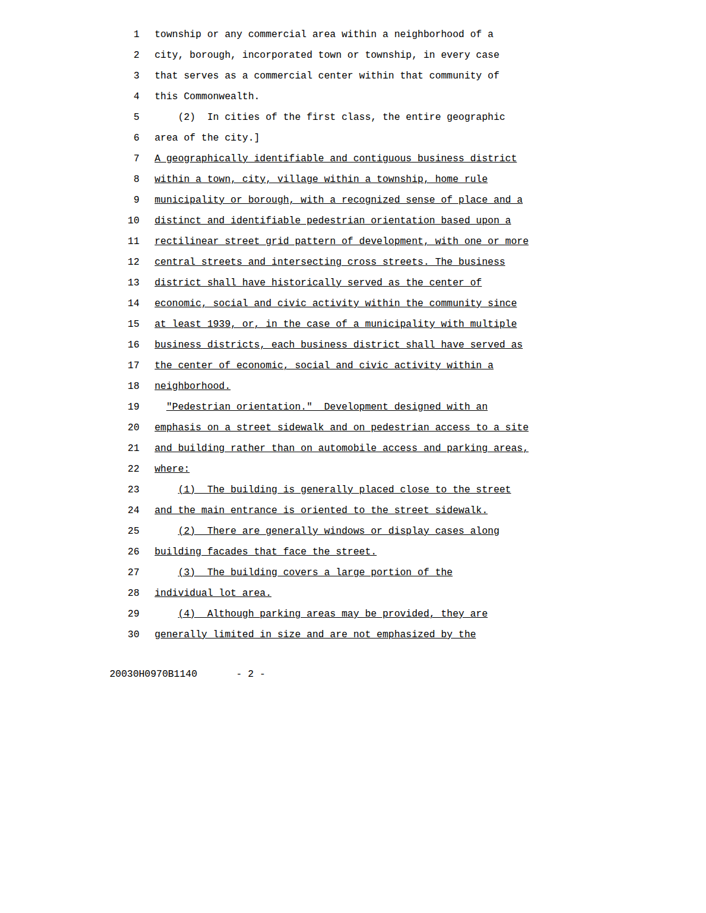| 1 | township or any commercial area within a neighborhood of a |
| 2 | city, borough, incorporated town or township, in every case |
| 3 | that serves as a commercial center within that community of |
| 4 | this Commonwealth. |
| 5 | (2) In cities of the first class, the entire geographic |
| 6 | area of the city.] |
| 7 | A geographically identifiable and contiguous business district |
| 8 | within a town, city, village within a township, home rule |
| 9 | municipality or borough, with a recognized sense of place and a |
| 10 | distinct and identifiable pedestrian orientation based upon a |
| 11 | rectilinear street grid pattern of development, with one or more |
| 12 | central streets and intersecting cross streets. The business |
| 13 | district shall have historically served as the center of |
| 14 | economic, social and civic activity within the community since |
| 15 | at least 1939, or, in the case of a municipality with multiple |
| 16 | business districts, each business district shall have served as |
| 17 | the center of economic, social and civic activity within a |
| 18 | neighborhood. |
| 19 | "Pedestrian orientation." Development designed with an |
| 20 | emphasis on a street sidewalk and on pedestrian access to a site |
| 21 | and building rather than on automobile access and parking areas, |
| 22 | where: |
| 23 | (1) The building is generally placed close to the street |
| 24 | and the main entrance is oriented to the street sidewalk. |
| 25 | (2) There are generally windows or display cases along |
| 26 | building facades that face the street. |
| 27 | (3) The building covers a large portion of the |
| 28 | individual lot area. |
| 29 | (4) Although parking areas may be provided, they are |
| 30 | generally limited in size and are not emphasized by the |
20030H0970B1140- 2 -